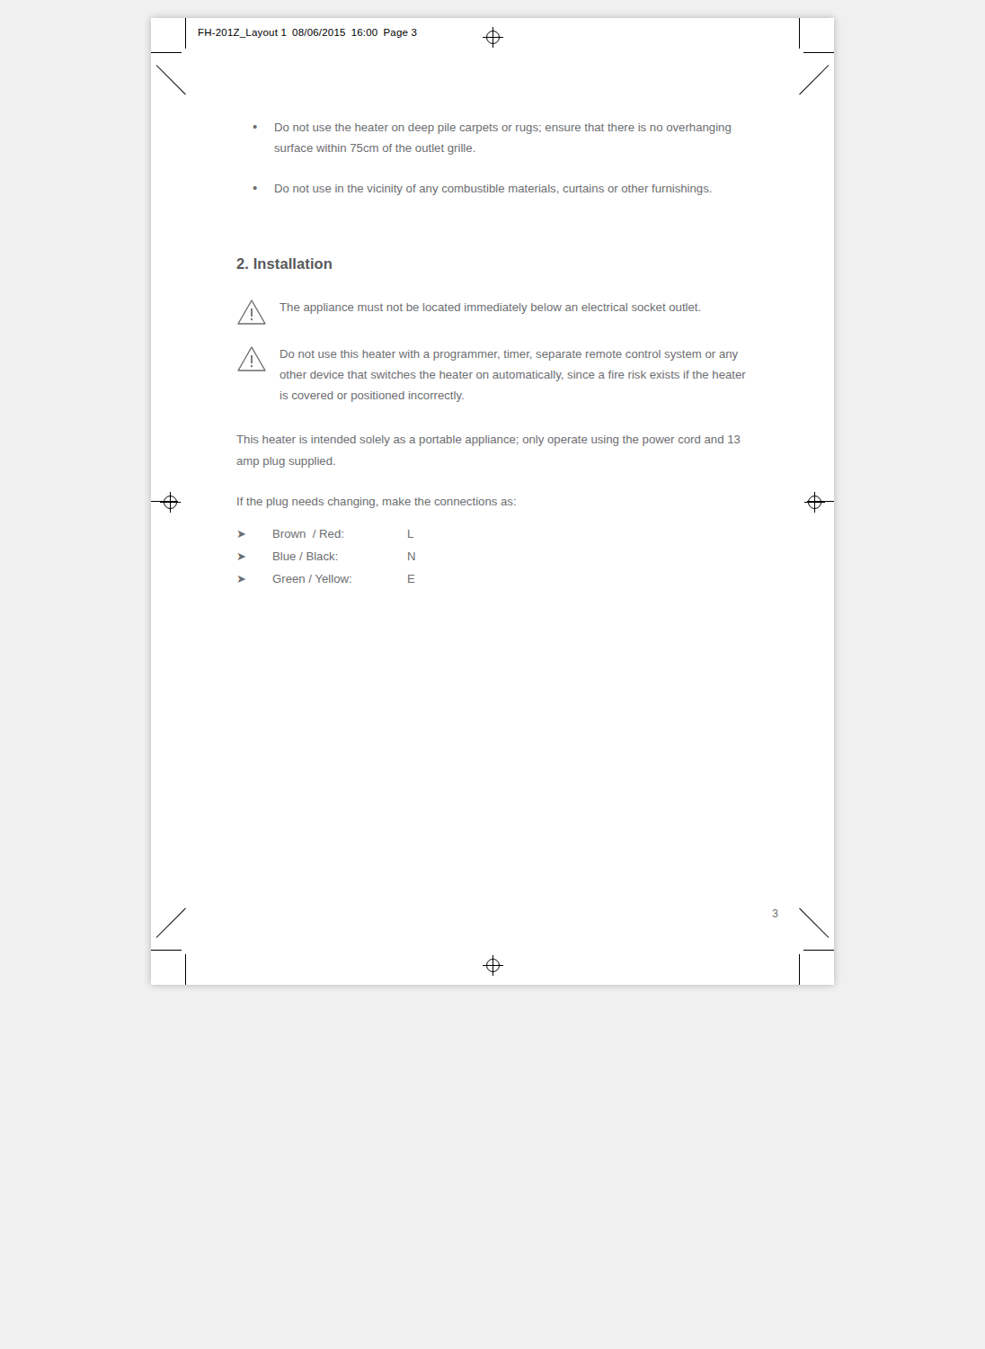FH-201Z_Layout 1 08/06/2015 16:00 Page 3
Do not use the heater on deep pile carpets or rugs; ensure that there is no overhanging surface within 75cm of the outlet grille.
Do not use in the vicinity of any combustible materials, curtains or other furnishings.
2. Installation
The appliance must not be located immediately below an electrical socket outlet.
Do not use this heater with a programmer, timer, separate remote control system or any other device that switches the heater on automatically, since a fire risk exists if the heater is covered or positioned incorrectly.
This heater is intended solely as a portable appliance; only operate using the power cord and 13 amp plug supplied.
If the plug needs changing, make the connections as:
| ➤ | Brown / Red: | L |
| ➤ | Blue / Black: | N |
| ➤ | Green / Yellow: | E |
3